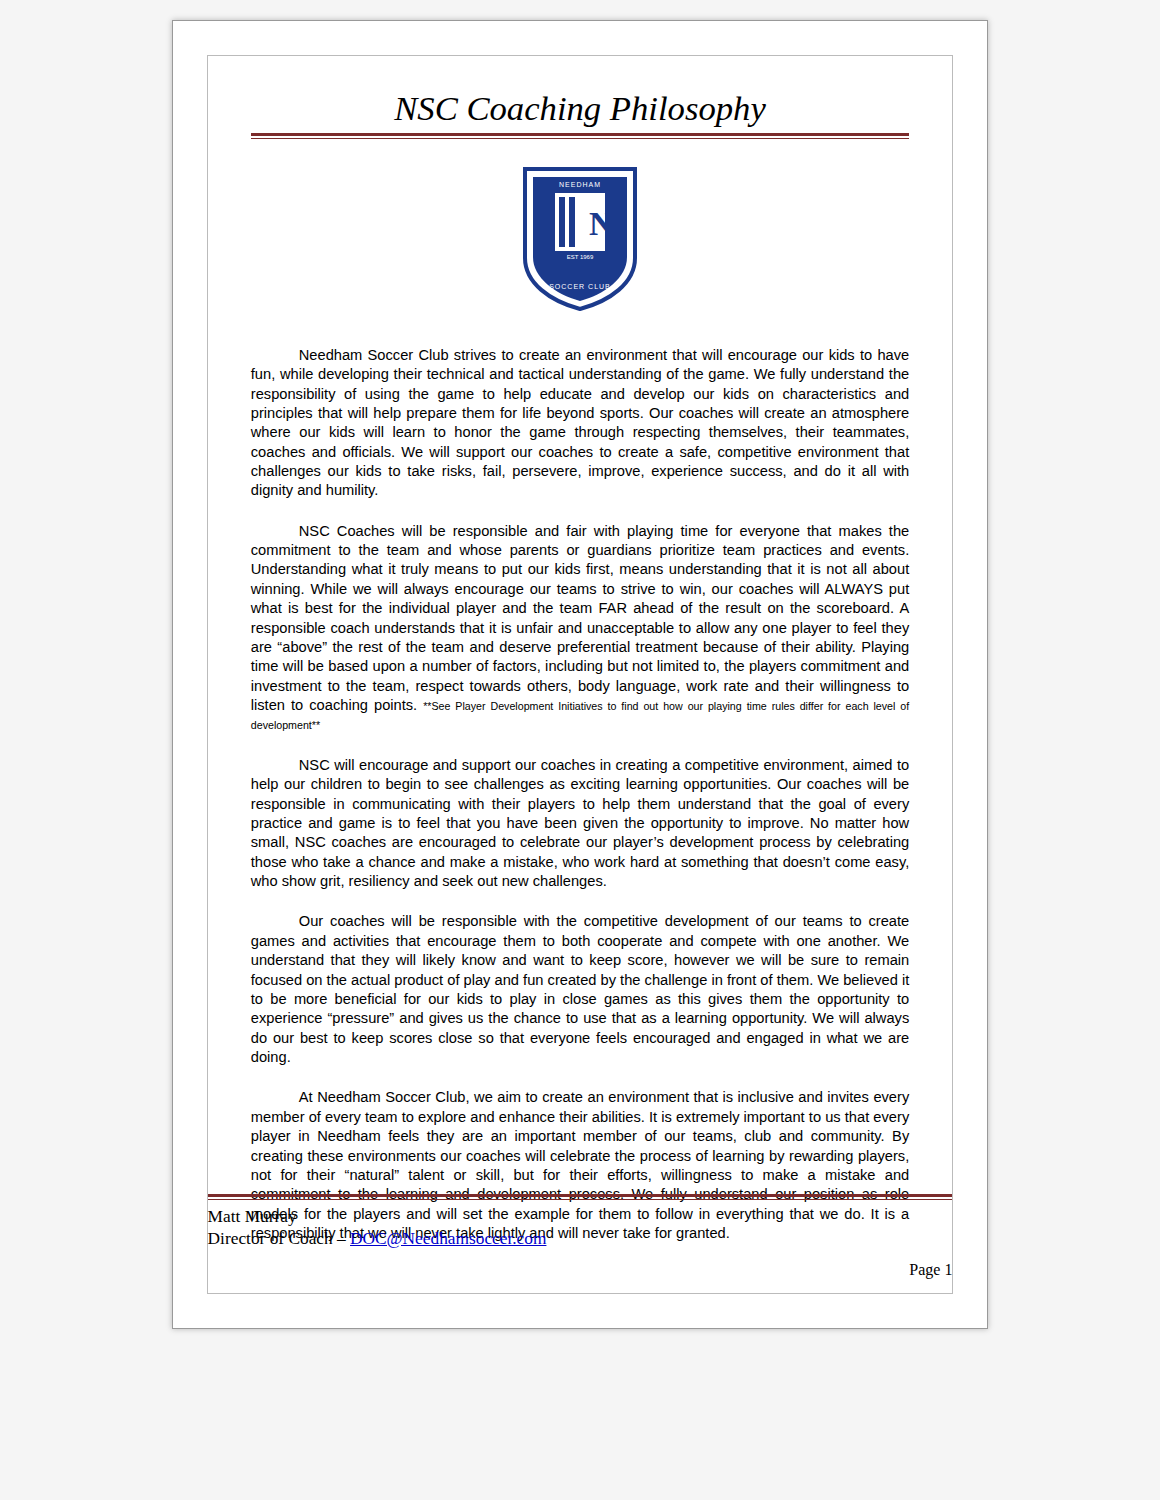NSC Coaching Philosophy
N EST 1969 NEEDHAM SOCCER CLUB
Needham Soccer Club strives to create an environment that will encourage our kids to have fun, while developing their technical and tactical understanding of the game. We fully understand the responsibility of using the game to help educate and develop our kids on characteristics and principles that will help prepare them for life beyond sports. Our coaches will create an atmosphere where our kids will learn to honor the game through respecting themselves, their teammates, coaches and officials. We will support our coaches to create a safe, competitive environment that challenges our kids to take risks, fail, persevere, improve, experience success, and do it all with dignity and humility.
NSC Coaches will be responsible and fair with playing time for everyone that makes the commitment to the team and whose parents or guardians prioritize team practices and events. Understanding what it truly means to put our kids first, means understanding that it is not all about winning. While we will always encourage our teams to strive to win, our coaches will ALWAYS put what is best for the individual player and the team FAR ahead of the result on the scoreboard. A responsible coach understands that it is unfair and unacceptable to allow any one player to feel they are “above” the rest of the team and deserve preferential treatment because of their ability. Playing time will be based upon a number of factors, including but not limited to, the players commitment and investment to the team, respect towards others, body language, work rate and their willingness to listen to coaching points. **See Player Development Initiatives to find out how our playing time rules differ for each level of development**
NSC will encourage and support our coaches in creating a competitive environment, aimed to help our children to begin to see challenges as exciting learning opportunities. Our coaches will be responsible in communicating with their players to help them understand that the goal of every practice and game is to feel that you have been given the opportunity to improve. No matter how small, NSC coaches are encouraged to celebrate our player’s development process by celebrating those who take a chance and make a mistake, who work hard at something that doesn’t come easy, who show grit, resiliency and seek out new challenges.
Our coaches will be responsible with the competitive development of our teams to create games and activities that encourage them to both cooperate and compete with one another. We understand that they will likely know and want to keep score, however we will be sure to remain focused on the actual product of play and fun created by the challenge in front of them. We believed it to be more beneficial for our kids to play in close games as this gives them the opportunity to experience “pressure” and gives us the chance to use that as a learning opportunity. We will always do our best to keep scores close so that everyone feels encouraged and engaged in what we are doing.
At Needham Soccer Club, we aim to create an environment that is inclusive and invites every member of every team to explore and enhance their abilities. It is extremely important to us that every player in Needham feels they are an important member of our teams, club and community. By creating these environments our coaches will celebrate the process of learning by rewarding players, not for their “natural” talent or skill, but for their efforts, willingness to make a mistake and commitment to the learning and development process. We fully understand our position as role models for the players and will set the example for them to follow in everything that we do. It is a responsibility that we will never take lightly and will never take for granted.
Matt Murray
Director of Coach – DOC@Needhamsoccer.com
Page 1